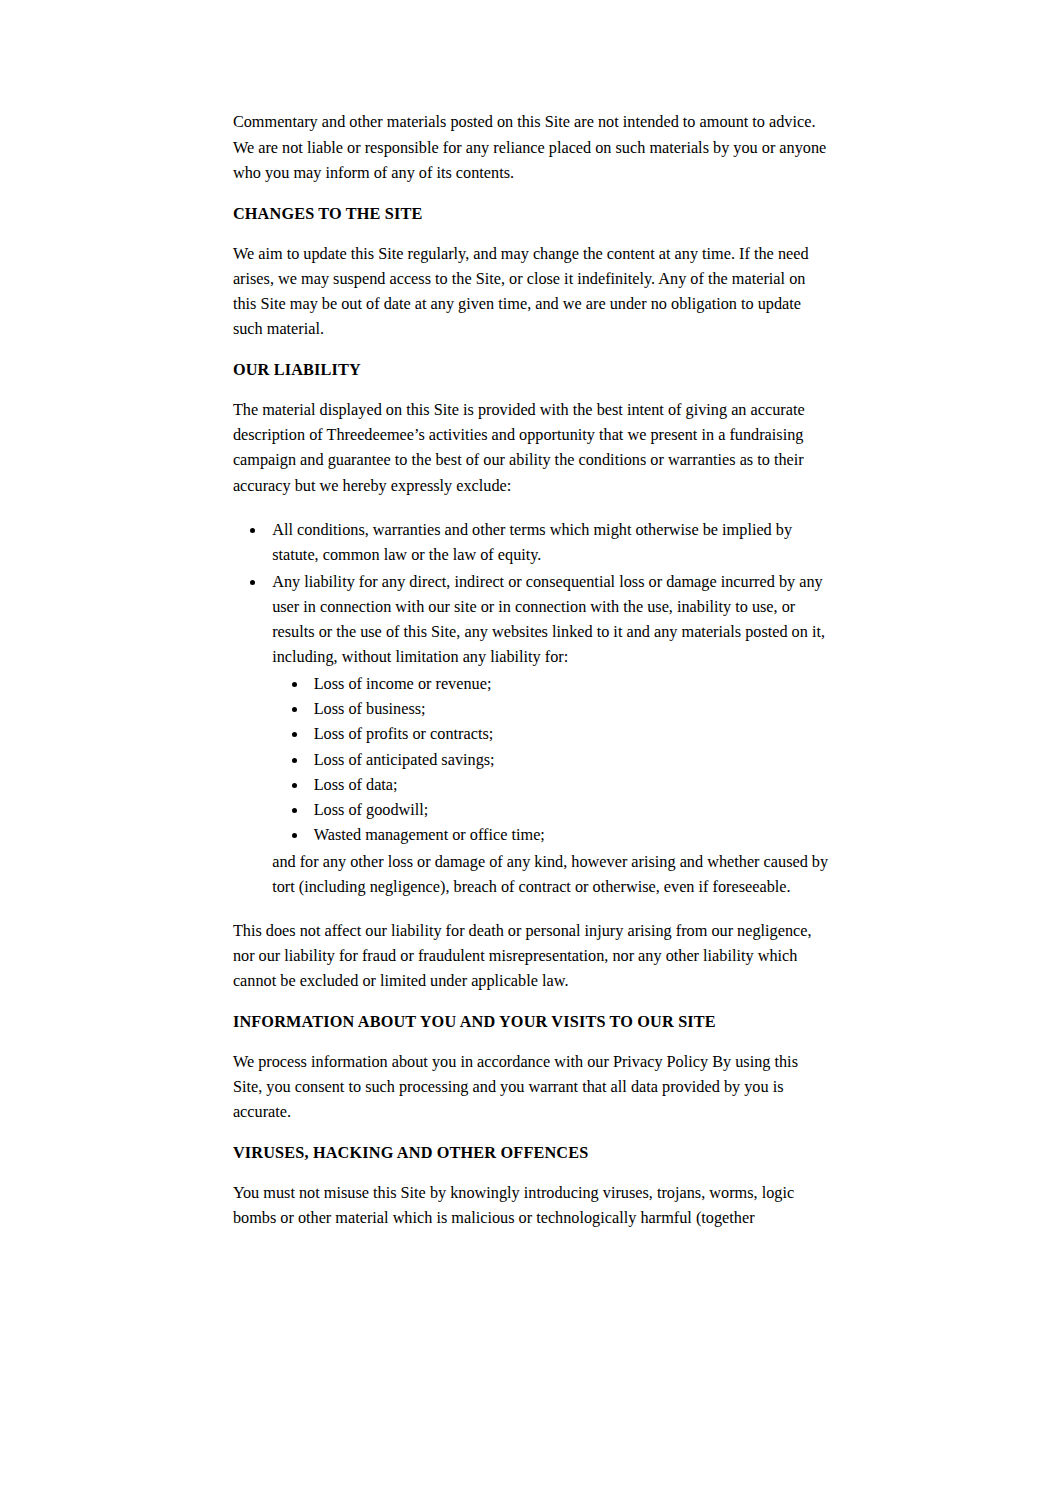Commentary and other materials posted on this Site are not intended to amount to advice. We are not liable or responsible for any reliance placed on such materials by you or anyone who you may inform of any of its contents.
Changes to the Site
We aim to update this Site regularly, and may change the content at any time. If the need arises, we may suspend access to the Site, or close it indefinitely. Any of the material on this Site may be out of date at any given time, and we are under no obligation to update such material.
Our Liability
The material displayed on this Site is provided with the best intent of giving an accurate description of Threedeemee’s activities and opportunity that we present in a fundraising campaign and guarantee to the best of our ability the conditions or warranties as to their accuracy but we hereby expressly exclude:
All conditions, warranties and other terms which might otherwise be implied by statute, common law or the law of equity.
Any liability for any direct, indirect or consequential loss or damage incurred by any user in connection with our site or in connection with the use, inability to use, or results or the use of this Site, any websites linked to it and any materials posted on it, including, without limitation any liability for:
Loss of income or revenue;
Loss of business;
Loss of profits or contracts;
Loss of anticipated savings;
Loss of data;
Loss of goodwill;
Wasted management or office time;
and for any other loss or damage of any kind, however arising and whether caused by tort (including negligence), breach of contract or otherwise, even if foreseeable.
This does not affect our liability for death or personal injury arising from our negligence, nor our liability for fraud or fraudulent misrepresentation, nor any other liability which cannot be excluded or limited under applicable law.
Information About You and Your Visits to Our Site
We process information about you in accordance with our Privacy Policy By using this Site, you consent to such processing and you warrant that all data provided by you is accurate.
Viruses, Hacking and Other Offences
You must not misuse this Site by knowingly introducing viruses, trojans, worms, logic bombs or other material which is malicious or technologically harmful (together